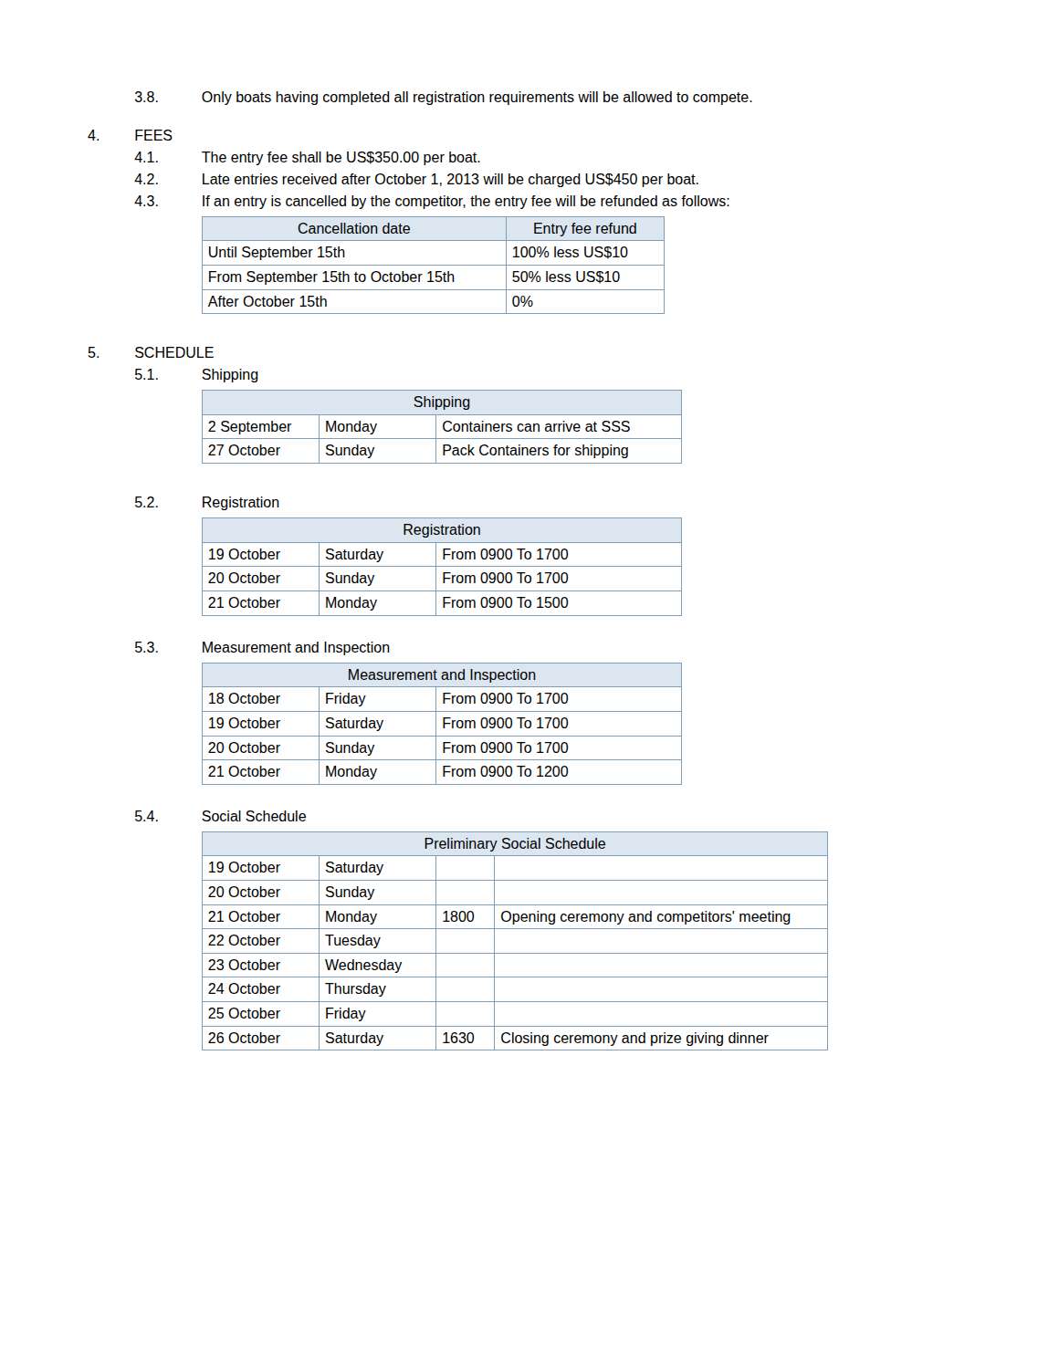3.8.
Only boats having completed all registration requirements will be allowed to compete.
4.
FEES
4.1.
The entry fee shall be US$350.00 per boat.
4.2.
Late entries received after October 1, 2013 will be charged US$450 per boat.
4.3.
If an entry is cancelled by the competitor, the entry fee will be refunded as follows:
| Cancellation date | Entry fee refund |
| --- | --- |
| Until September 15th | 100% less US$10 |
| From September 15th to October 15th | 50% less US$10 |
| After October 15th | 0% |
5.
SCHEDULE
5.1.
Shipping
| Shipping |
| --- |
| 2 September | Monday | Containers can arrive at SSS |
| 27 October | Sunday | Pack Containers for shipping |
5.2.
Registration
| Registration |
| --- |
| 19 October | Saturday | From 0900 To 1700 |
| 20 October | Sunday | From 0900 To 1700 |
| 21 October | Monday | From 0900 To 1500 |
5.3.
Measurement and Inspection
| Measurement and Inspection |
| --- |
| 18 October | Friday | From 0900 To 1700 |
| 19 October | Saturday | From 0900 To 1700 |
| 20 October | Sunday | From 0900 To 1700 |
| 21 October | Monday | From 0900 To 1200 |
5.4.
Social Schedule
| Preliminary Social Schedule |
| --- |
| 19 October | Saturday | | |
| 20 October | Sunday | | |
| 21 October | Monday | 1800 | Opening ceremony and competitors' meeting |
| 22 October | Tuesday | | |
| 23 October | Wednesday | | |
| 24 October | Thursday | | |
| 25 October | Friday | | |
| 26 October | Saturday | 1630 | Closing ceremony and prize giving dinner |